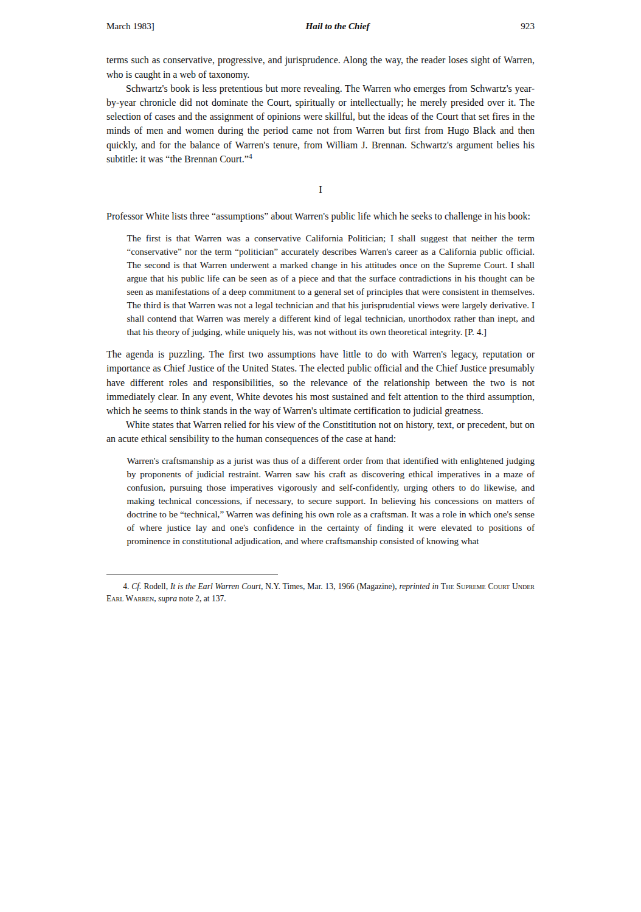March 1983] Hail to the Chief 923
terms such as conservative, progressive, and jurisprudence. Along the way, the reader loses sight of Warren, who is caught in a web of taxonomy.
Schwartz's book is less pretentious but more revealing. The Warren who emerges from Schwartz's year-by-year chronicle did not dominate the Court, spiritually or intellectually; he merely presided over it. The selection of cases and the assignment of opinions were skillful, but the ideas of the Court that set fires in the minds of men and women during the period came not from Warren but first from Hugo Black and then quickly, and for the balance of Warren's tenure, from William J. Brennan. Schwartz's argument belies his subtitle: it was “the Brennan Court.”4
I
Professor White lists three “assumptions” about Warren's public life which he seeks to challenge in his book:
The first is that Warren was a conservative California Politician; I shall suggest that neither the term “conservative” nor the term “politician” accurately describes Warren's career as a California public official. The second is that Warren underwent a marked change in his attitudes once on the Supreme Court. I shall argue that his public life can be seen as of a piece and that the surface contradictions in his thought can be seen as manifestations of a deep commitment to a general set of principles that were consistent in themselves. The third is that Warren was not a legal technician and that his jurisprudential views were largely derivative. I shall contend that Warren was merely a different kind of legal technician, unorthodox rather than inept, and that his theory of judging, while uniquely his, was not without its own theoretical integrity. [P. 4.]
The agenda is puzzling. The first two assumptions have little to do with Warren's legacy, reputation or importance as Chief Justice of the United States. The elected public official and the Chief Justice presumably have different roles and responsibilities, so the relevance of the relationship between the two is not immediately clear. In any event, White devotes his most sustained and felt attention to the third assumption, which he seems to think stands in the way of Warren's ultimate certification to judicial greatness.
White states that Warren relied for his view of the Constititution not on history, text, or precedent, but on an acute ethical sensibility to the human consequences of the case at hand:
Warren's craftsmanship as a jurist was thus of a different order from that identified with enlightened judging by proponents of judicial restraint. Warren saw his craft as discovering ethical imperatives in a maze of confusion, pursuing those imperatives vigorously and self-confidently, urging others to do likewise, and making technical concessions, if necessary, to secure support. In believing his concessions on matters of doctrine to be “technical,” Warren was defining his own role as a craftsman. It was a role in which one's sense of where justice lay and one's confidence in the certainty of finding it were elevated to positions of prominence in constitutional adjudication, and where craftsmanship consisted of knowing what
4. Cf. Rodell, It is the Earl Warren Court, N.Y. Times, Mar. 13, 1966 (Magazine), reprinted in The Supreme Court Under Earl Warren, supra note 2, at 137.